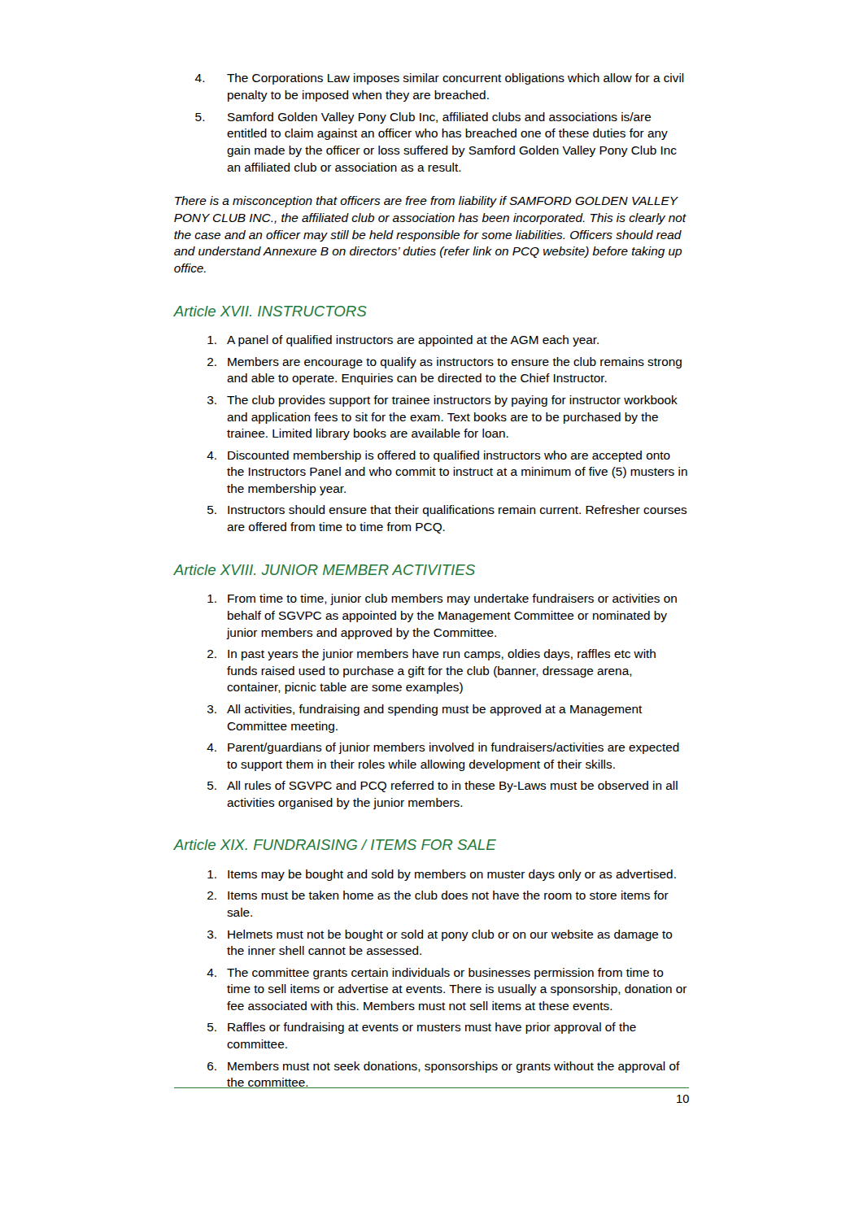The Corporations Law imposes similar concurrent obligations which allow for a civil penalty to be imposed when they are breached.
Samford Golden Valley Pony Club Inc, affiliated clubs and associations is/are entitled to claim against an officer who has breached one of these duties for any gain made by the officer or loss suffered by Samford Golden Valley Pony Club Inc an affiliated club or association as a result.
There is a misconception that officers are free from liability if SAMFORD GOLDEN VALLEY PONY CLUB INC., the affiliated club or association has been incorporated. This is clearly not the case and an officer may still be held responsible for some liabilities. Officers should read and understand Annexure B on directors’ duties (refer link on PCQ website) before taking up office.
Article XVII. INSTRUCTORS
A panel of qualified instructors are appointed at the AGM each year.
Members are encourage to qualify as instructors to ensure the club remains strong and able to operate. Enquiries can be directed to the Chief Instructor.
The club provides support for trainee instructors by paying for instructor workbook and application fees to sit for the exam. Text books are to be purchased by the trainee. Limited library books are available for loan.
Discounted membership is offered to qualified instructors who are accepted onto the Instructors Panel and who commit to instruct at a minimum of five (5) musters in the membership year.
Instructors should ensure that their qualifications remain current. Refresher courses are offered from time to time from PCQ.
Article XVIII. JUNIOR MEMBER ACTIVITIES
From time to time, junior club members may undertake fundraisers or activities on behalf of SGVPC as appointed by the Management Committee or nominated by junior members and approved by the Committee.
In past years the junior members have run camps, oldies days, raffles etc with funds raised used to purchase a gift for the club (banner, dressage arena, container, picnic table are some examples)
All activities, fundraising and spending must be approved at a Management Committee meeting.
Parent/guardians of junior members involved in fundraisers/activities are expected to support them in their roles while allowing development of their skills.
All rules of SGVPC and PCQ referred to in these By-Laws must be observed in all activities organised by the junior members.
Article XIX. FUNDRAISING / ITEMS FOR SALE
Items may be bought and sold by members on muster days only or as advertised.
Items must be taken home as the club does not have the room to store items for sale.
Helmets must not be bought or sold at pony club or on our website as damage to the inner shell cannot be assessed.
The committee grants certain individuals or businesses permission from time to time to sell items or advertise at events. There is usually a sponsorship, donation or fee associated with this. Members must not sell items at these events.
Raffles or fundraising at events or musters must have prior approval of the committee.
Members must not seek donations, sponsorships or grants without the approval of the committee.
10